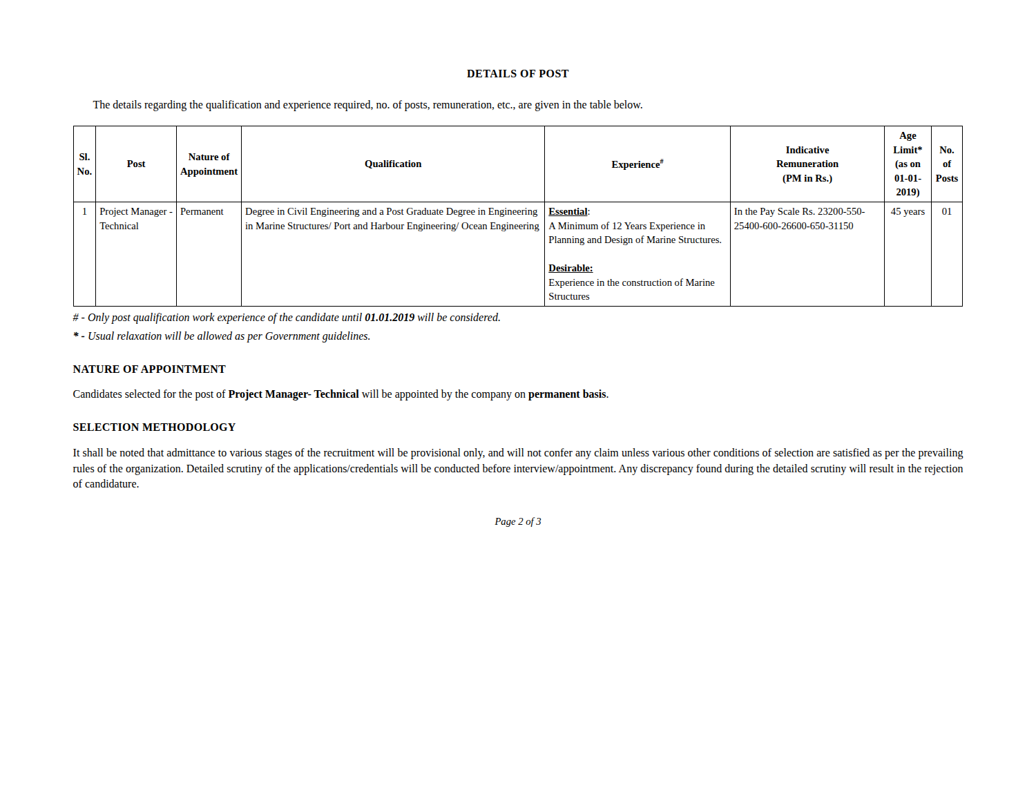DETAILS OF POST
The details regarding the qualification and experience required, no. of posts, remuneration, etc., are given in the table below.
| Sl. No. | Post | Nature of Appointment | Qualification | Experience # | Indicative Remuneration (PM in Rs.) | Age Limit* (as on 01-01-2019) | No. of Posts |
| --- | --- | --- | --- | --- | --- | --- | --- |
| 1 | Project Manager - Technical | Permanent | Degree in Civil Engineering and a Post Graduate Degree in Engineering in Marine Structures/ Port and Harbour Engineering/ Ocean Engineering | Essential : A Minimum of 12 Years Experience in Planning and Design of Marine Structures. Desirable: Experience in the construction of Marine Structures | In the Pay Scale Rs. 23200-550-25400-600-26600-650-31150 | 45 years | 01 |
# - Only post qualification work experience of the candidate until 01.01.2019 will be considered.
* - Usual relaxation will be allowed as per Government guidelines.
NATURE OF APPOINTMENT
Candidates selected for the post of Project Manager- Technical will be appointed by the company on permanent basis.
SELECTION METHODOLOGY
It shall be noted that admittance to various stages of the recruitment will be provisional only, and will not confer any claim unless various other conditions of selection are satisfied as per the prevailing rules of the organization. Detailed scrutiny of the applications/credentials will be conducted before interview/appointment. Any discrepancy found during the detailed scrutiny will result in the rejection of candidature.
Page 2 of 3